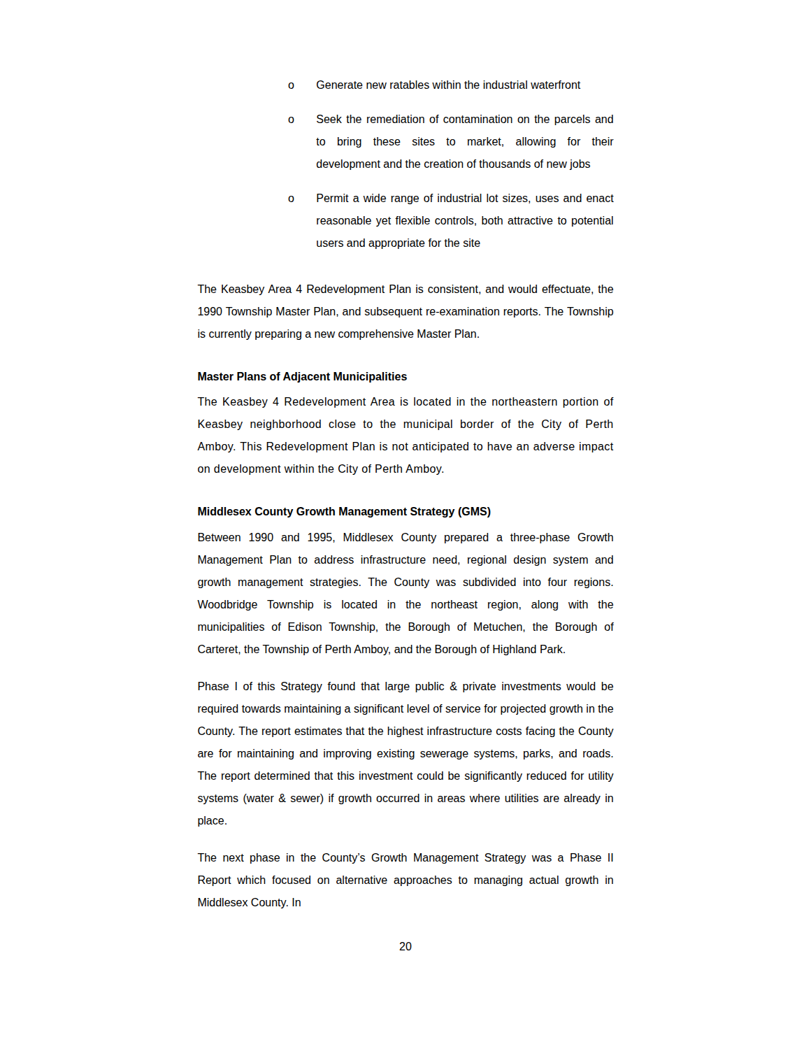Generate new ratables within the industrial waterfront
Seek the remediation of contamination on the parcels and to bring these sites to market, allowing for their development and the creation of thousands of new jobs
Permit a wide range of industrial lot sizes, uses and enact reasonable yet flexible controls, both attractive to potential users and appropriate for the site
The Keasbey Area 4 Redevelopment Plan is consistent, and would effectuate, the 1990 Township Master Plan, and subsequent re-examination reports. The Township is currently preparing a new comprehensive Master Plan.
Master Plans of Adjacent Municipalities
The Keasbey 4 Redevelopment Area is located in the northeastern portion of Keasbey neighborhood close to the municipal border of the City of Perth Amboy. This Redevelopment Plan is not anticipated to have an adverse impact on development within the City of Perth Amboy.
Middlesex County Growth Management Strategy (GMS)
Between 1990 and 1995, Middlesex County prepared a three-phase Growth Management Plan to address infrastructure need, regional design system and growth management strategies. The County was subdivided into four regions. Woodbridge Township is located in the northeast region, along with the municipalities of Edison Township, the Borough of Metuchen, the Borough of Carteret, the Township of Perth Amboy, and the Borough of Highland Park.
Phase I of this Strategy found that large public & private investments would be required towards maintaining a significant level of service for projected growth in the County. The report estimates that the highest infrastructure costs facing the County are for maintaining and improving existing sewerage systems, parks, and roads. The report determined that this investment could be significantly reduced for utility systems (water & sewer) if growth occurred in areas where utilities are already in place.
The next phase in the County’s Growth Management Strategy was a Phase II Report which focused on alternative approaches to managing actual growth in Middlesex County. In
20